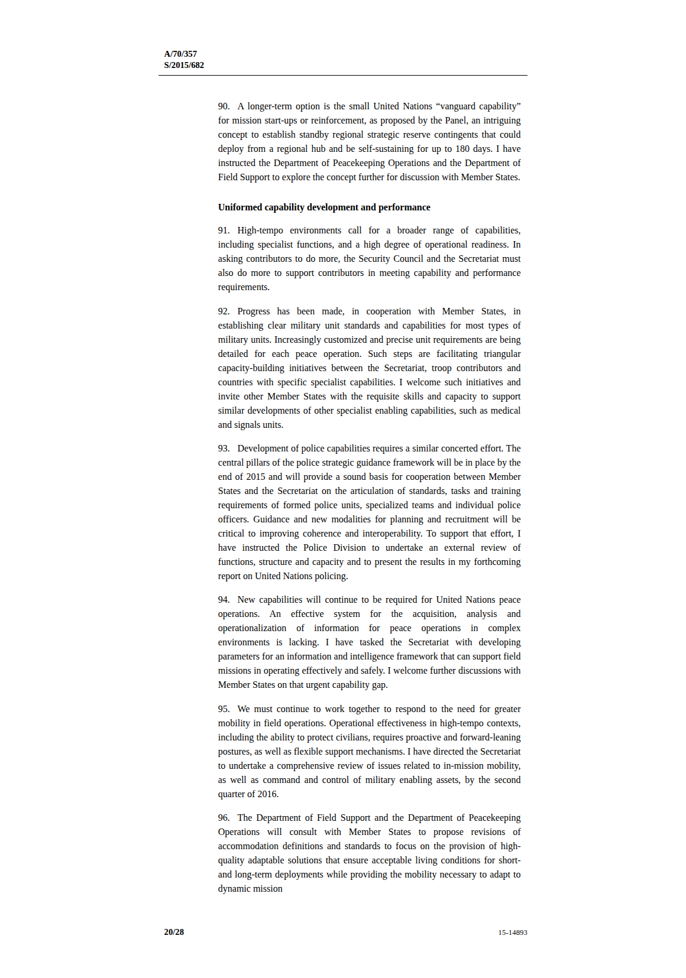A/70/357 S/2015/682
90. A longer-term option is the small United Nations “vanguard capability” for mission start-ups or reinforcement, as proposed by the Panel, an intriguing concept to establish standby regional strategic reserve contingents that could deploy from a regional hub and be self-sustaining for up to 180 days. I have instructed the Department of Peacekeeping Operations and the Department of Field Support to explore the concept further for discussion with Member States.
Uniformed capability development and performance
91. High-tempo environments call for a broader range of capabilities, including specialist functions, and a high degree of operational readiness. In asking contributors to do more, the Security Council and the Secretariat must also do more to support contributors in meeting capability and performance requirements.
92. Progress has been made, in cooperation with Member States, in establishing clear military unit standards and capabilities for most types of military units. Increasingly customized and precise unit requirements are being detailed for each peace operation. Such steps are facilitating triangular capacity-building initiatives between the Secretariat, troop contributors and countries with specific specialist capabilities. I welcome such initiatives and invite other Member States with the requisite skills and capacity to support similar developments of other specialist enabling capabilities, such as medical and signals units.
93. Development of police capabilities requires a similar concerted effort. The central pillars of the police strategic guidance framework will be in place by the end of 2015 and will provide a sound basis for cooperation between Member States and the Secretariat on the articulation of standards, tasks and training requirements of formed police units, specialized teams and individual police officers. Guidance and new modalities for planning and recruitment will be critical to improving coherence and interoperability. To support that effort, I have instructed the Police Division to undertake an external review of functions, structure and capacity and to present the results in my forthcoming report on United Nations policing.
94. New capabilities will continue to be required for United Nations peace operations. An effective system for the acquisition, analysis and operationalization of information for peace operations in complex environments is lacking. I have tasked the Secretariat with developing parameters for an information and intelligence framework that can support field missions in operating effectively and safely. I welcome further discussions with Member States on that urgent capability gap.
95. We must continue to work together to respond to the need for greater mobility in field operations. Operational effectiveness in high-tempo contexts, including the ability to protect civilians, requires proactive and forward-leaning postures, as well as flexible support mechanisms. I have directed the Secretariat to undertake a comprehensive review of issues related to in-mission mobility, as well as command and control of military enabling assets, by the second quarter of 2016.
96. The Department of Field Support and the Department of Peacekeeping Operations will consult with Member States to propose revisions of accommodation definitions and standards to focus on the provision of high-quality adaptable solutions that ensure acceptable living conditions for short- and long-term deployments while providing the mobility necessary to adapt to dynamic mission
20/28 15-14893